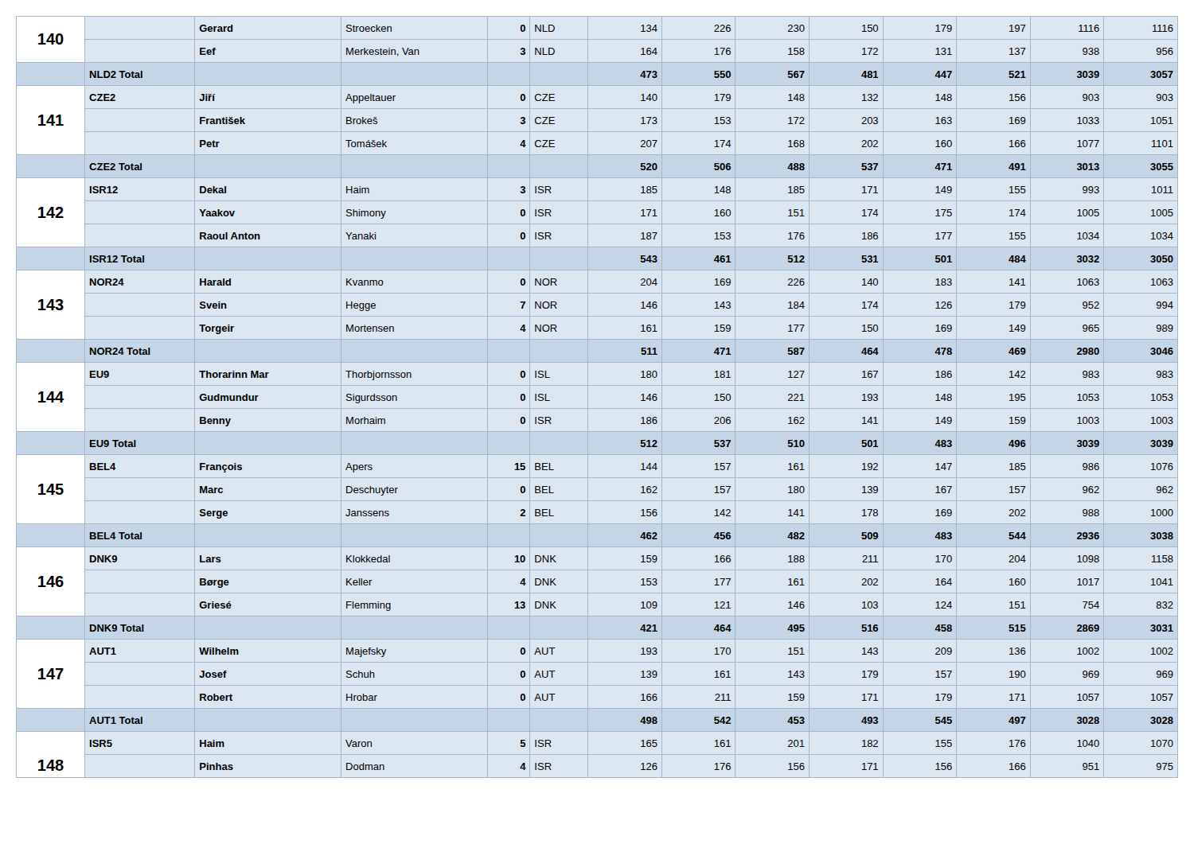| 140 | | Gerard | Stroecken | 0 | NLD | 134 | 226 | 230 | 150 | 179 | 197 | 1116 | 1116 |
| | Eef | Merkestein, Van | 3 | NLD | 164 | 176 | 158 | 172 | 131 | 137 | 938 | 956 |
| | NLD2 Total | | | | | 473 | 550 | 567 | 481 | 447 | 521 | 3039 | 3057 |
| 141 | CZE2 | Jiří | Appeltauer | 0 | CZE | 140 | 179 | 148 | 132 | 148 | 156 | 903 | 903 |
| | František | Brokeš | 3 | CZE | 173 | 153 | 172 | 203 | 163 | 169 | 1033 | 1051 |
| | Petr | Tomášek | 4 | CZE | 207 | 174 | 168 | 202 | 160 | 166 | 1077 | 1101 |
| | CZE2 Total | | | | | 520 | 506 | 488 | 537 | 471 | 491 | 3013 | 3055 |
| 142 | ISR12 | Dekal | Haim | 3 | ISR | 185 | 148 | 185 | 171 | 149 | 155 | 993 | 1011 |
| | Yaakov | Shimony | 0 | ISR | 171 | 160 | 151 | 174 | 175 | 174 | 1005 | 1005 |
| | Raoul Anton | Yanaki | 0 | ISR | 187 | 153 | 176 | 186 | 177 | 155 | 1034 | 1034 |
| | ISR12 Total | | | | | 543 | 461 | 512 | 531 | 501 | 484 | 3032 | 3050 |
| 143 | NOR24 | Harald | Kvanmo | 0 | NOR | 204 | 169 | 226 | 140 | 183 | 141 | 1063 | 1063 |
| | Svein | Hegge | 7 | NOR | 146 | 143 | 184 | 174 | 126 | 179 | 952 | 994 |
| | Torgeir | Mortensen | 4 | NOR | 161 | 159 | 177 | 150 | 169 | 149 | 965 | 989 |
| | NOR24 Total | | | | | 511 | 471 | 587 | 464 | 478 | 469 | 2980 | 3046 |
| 144 | EU9 | Thorarinn Mar | Thorbjornsson | 0 | ISL | 180 | 181 | 127 | 167 | 186 | 142 | 983 | 983 |
| | Gudmundur | Sigurdsson | 0 | ISL | 146 | 150 | 221 | 193 | 148 | 195 | 1053 | 1053 |
| | Benny | Morhaim | 0 | ISR | 186 | 206 | 162 | 141 | 149 | 159 | 1003 | 1003 |
| | EU9 Total | | | | | 512 | 537 | 510 | 501 | 483 | 496 | 3039 | 3039 |
| 145 | BEL4 | François | Apers | 15 | BEL | 144 | 157 | 161 | 192 | 147 | 185 | 986 | 1076 |
| | Marc | Deschuyter | 0 | BEL | 162 | 157 | 180 | 139 | 167 | 157 | 962 | 962 |
| | Serge | Janssens | 2 | BEL | 156 | 142 | 141 | 178 | 169 | 202 | 988 | 1000 |
| | BEL4 Total | | | | | 462 | 456 | 482 | 509 | 483 | 544 | 2936 | 3038 |
| 146 | DNK9 | Lars | Klokkedal | 10 | DNK | 159 | 166 | 188 | 211 | 170 | 204 | 1098 | 1158 |
| | Børge | Keller | 4 | DNK | 153 | 177 | 161 | 202 | 164 | 160 | 1017 | 1041 |
| | Griesé | Flemming | 13 | DNK | 109 | 121 | 146 | 103 | 124 | 151 | 754 | 832 |
| | DNK9 Total | | | | | 421 | 464 | 495 | 516 | 458 | 515 | 2869 | 3031 |
| 147 | AUT1 | Wilhelm | Majefsky | 0 | AUT | 193 | 170 | 151 | 143 | 209 | 136 | 1002 | 1002 |
| | Josef | Schuh | 0 | AUT | 139 | 161 | 143 | 179 | 157 | 190 | 969 | 969 |
| | Robert | Hrobar | 0 | AUT | 166 | 211 | 159 | 171 | 179 | 171 | 1057 | 1057 |
| | AUT1 Total | | | | | 498 | 542 | 453 | 493 | 545 | 497 | 3028 | 3028 |
| 148 | ISR5 | Haim | Varon | 5 | ISR | 165 | 161 | 201 | 182 | 155 | 176 | 1040 | 1070 |
| | Pinhas | Dodman | 4 | ISR | 126 | 176 | 156 | 171 | 156 | 166 | 951 | 975 |